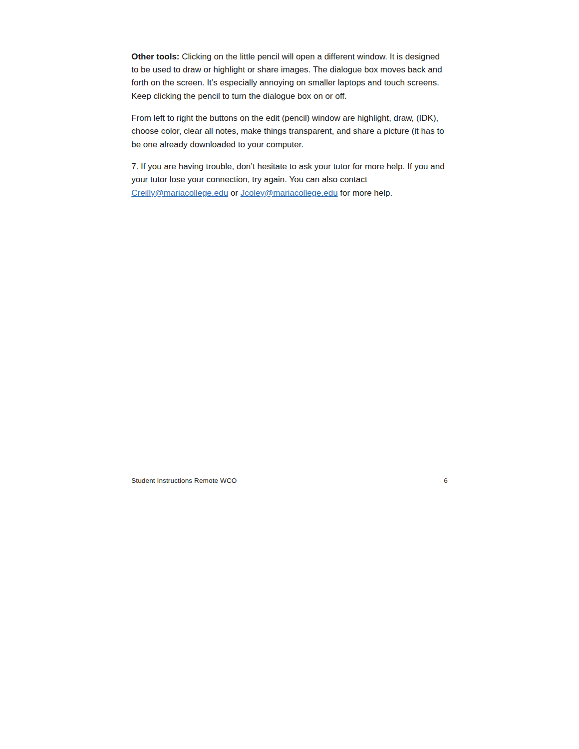Other tools: Clicking on the little pencil will open a different window. It is designed to be used to draw or highlight or share images. The dialogue box moves back and forth on the screen. It’s especially annoying on smaller laptops and touch screens. Keep clicking the pencil to turn the dialogue box on or off.
From left to right the buttons on the edit (pencil) window are highlight, draw, (IDK), choose color, clear all notes, make things transparent, and share a picture (it has to be one already downloaded to your computer.
7. If you are having trouble, don’t hesitate to ask your tutor for more help. If you and your tutor lose your connection, try again. You can also contact Creilly@mariacollege.edu or Jcoley@mariacollege.edu for more help.
Student Instructions Remote WCO 6